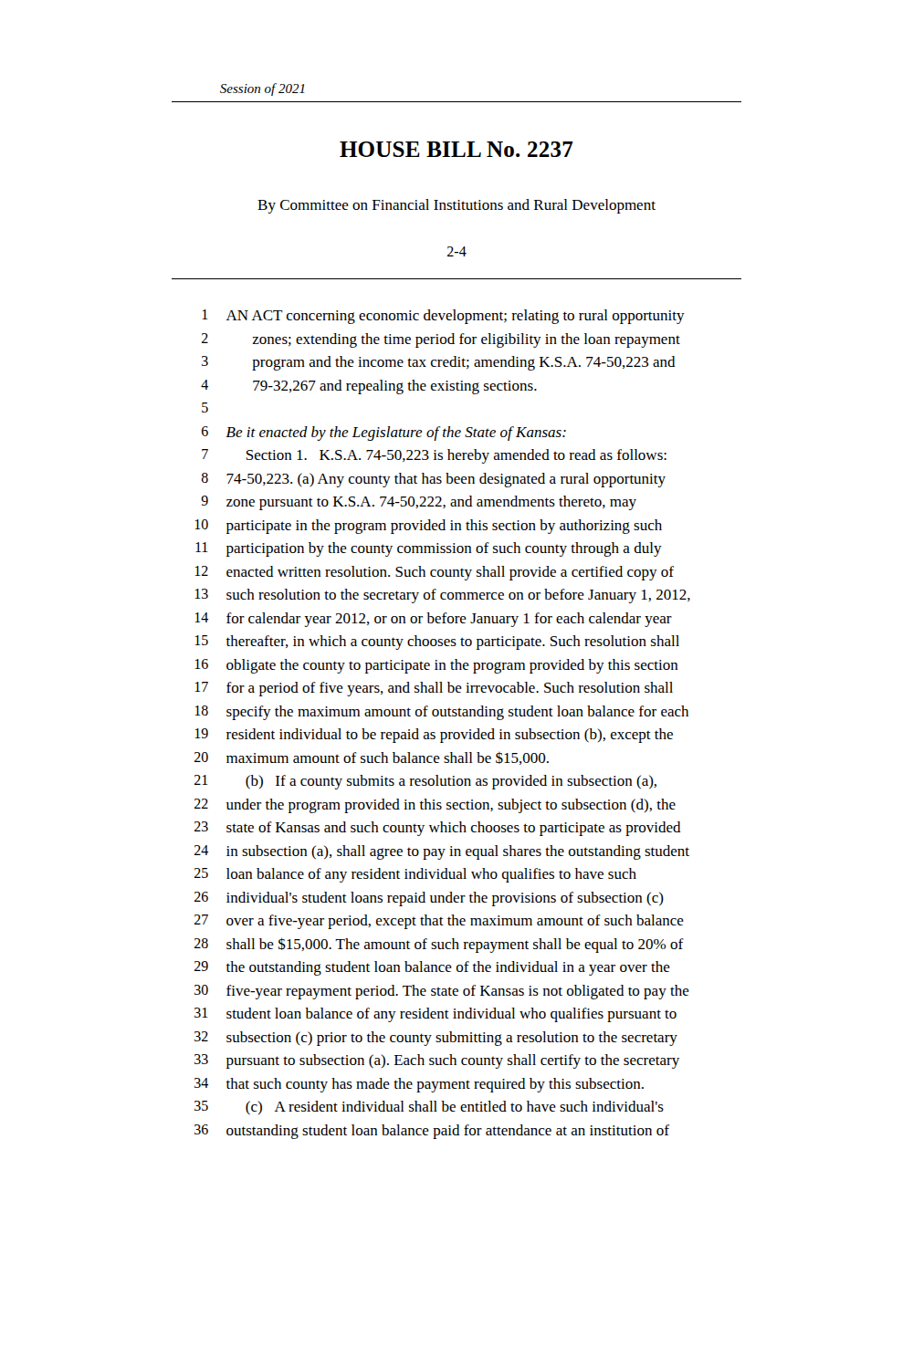Session of 2021
HOUSE BILL No. 2237
By Committee on Financial Institutions and Rural Development
2-4
AN ACT concerning economic development; relating to rural opportunity
zones; extending the time period for eligibility in the loan repayment
program and the income tax credit; amending K.S.A. 74-50,223 and
79-32,267 and repealing the existing sections.
Be it enacted by the Legislature of the State of Kansas:
Section 1. K.S.A. 74-50,223 is hereby amended to read as follows:
74-50,223. (a) Any county that has been designated a rural opportunity
zone pursuant to K.S.A. 74-50,222, and amendments thereto, may
participate in the program provided in this section by authorizing such
participation by the county commission of such county through a duly
enacted written resolution. Such county shall provide a certified copy of
such resolution to the secretary of commerce on or before January 1, 2012,
for calendar year 2012, or on or before January 1 for each calendar year
thereafter, in which a county chooses to participate. Such resolution shall
obligate the county to participate in the program provided by this section
for a period of five years, and shall be irrevocable. Such resolution shall
specify the maximum amount of outstanding student loan balance for each
resident individual to be repaid as provided in subsection (b), except the
maximum amount of such balance shall be $15,000.
(b) If a county submits a resolution as provided in subsection (a),
under the program provided in this section, subject to subsection (d), the
state of Kansas and such county which chooses to participate as provided
in subsection (a), shall agree to pay in equal shares the outstanding student
loan balance of any resident individual who qualifies to have such
individual's student loans repaid under the provisions of subsection (c)
over a five-year period, except that the maximum amount of such balance
shall be $15,000. The amount of such repayment shall be equal to 20% of
the outstanding student loan balance of the individual in a year over the
five-year repayment period. The state of Kansas is not obligated to pay the
student loan balance of any resident individual who qualifies pursuant to
subsection (c) prior to the county submitting a resolution to the secretary
pursuant to subsection (a). Each such county shall certify to the secretary
that such county has made the payment required by this subsection.
(c) A resident individual shall be entitled to have such individual's
outstanding student loan balance paid for attendance at an institution of